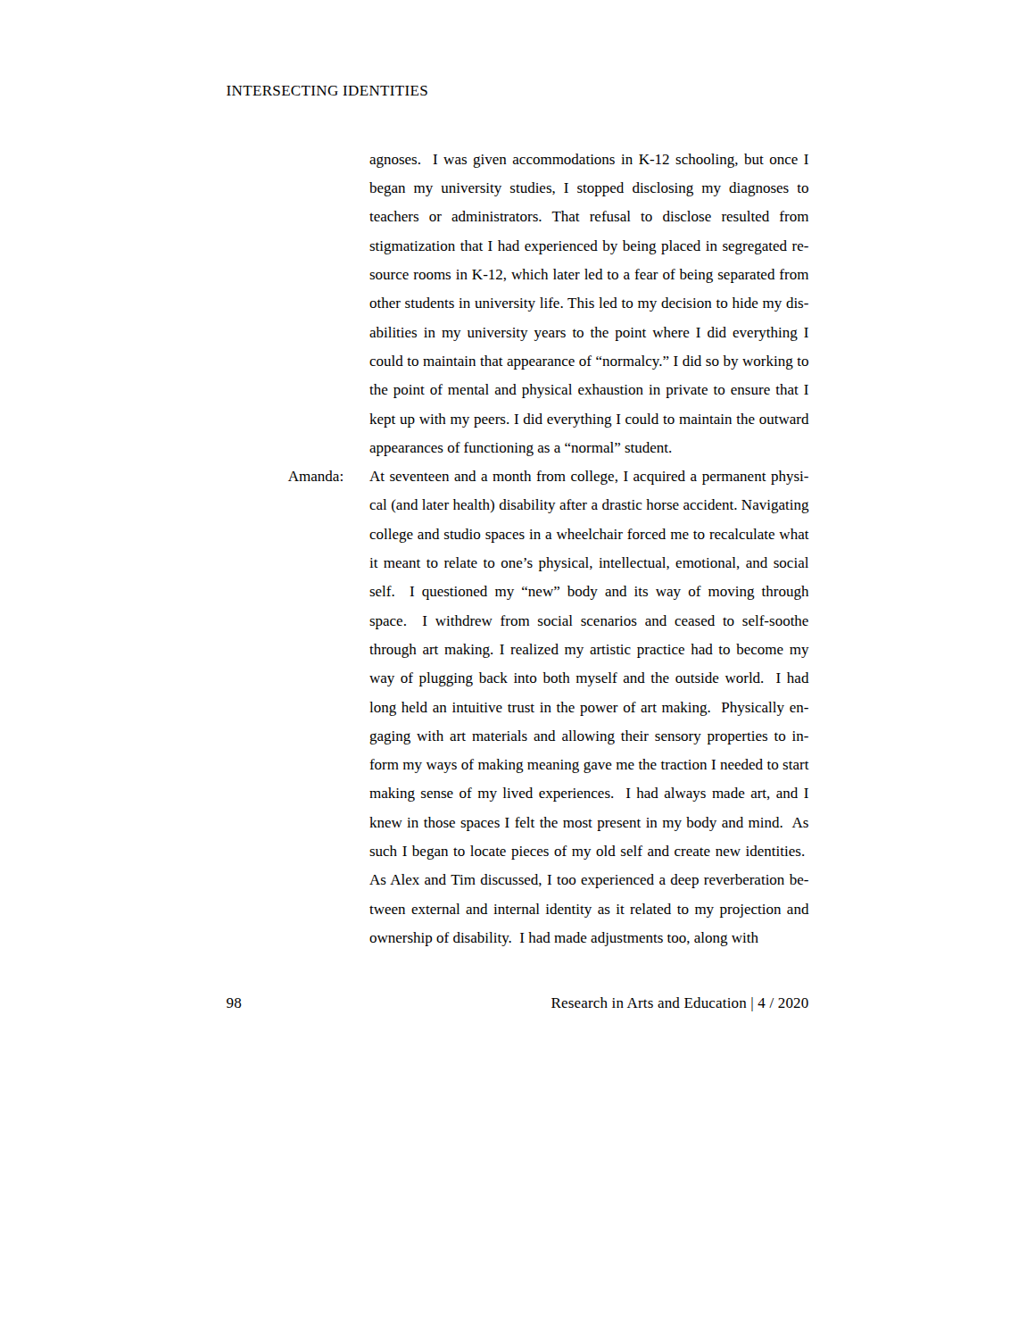INTERSECTING IDENTITIES
agnoses. I was given accommodations in K-12 schooling, but once I began my university studies, I stopped disclosing my diagnoses to teachers or administrators. That refusal to disclose resulted from stigmatization that I had experienced by being placed in segregated resource rooms in K-12, which later led to a fear of being separated from other students in university life. This led to my decision to hide my disabilities in my university years to the point where I did everything I could to maintain that appearance of “normalcy.” I did so by working to the point of mental and physical exhaustion in private to ensure that I kept up with my peers. I did everything I could to maintain the outward appearances of functioning as a “normal” student.
Amanda:
At seventeen and a month from college, I acquired a permanent physical (and later health) disability after a drastic horse accident. Navigating college and studio spaces in a wheelchair forced me to recalculate what it meant to relate to one’s physical, intellectual, emotional, and social self. I questioned my “new” body and its way of moving through space. I withdrew from social scenarios and ceased to self-soothe through art making. I realized my artistic practice had to become my way of plugging back into both myself and the outside world. I had long held an intuitive trust in the power of art making. Physically engaging with art materials and allowing their sensory properties to inform my ways of making meaning gave me the traction I needed to start making sense of my lived experiences. I had always made art, and I knew in those spaces I felt the most present in my body and mind. As such I began to locate pieces of my old self and create new identities. As Alex and Tim discussed, I too experienced a deep reverberation between external and internal identity as it related to my projection and ownership of disability. I had made adjustments too, along with
98 Research in Arts and Education | 4 / 2020